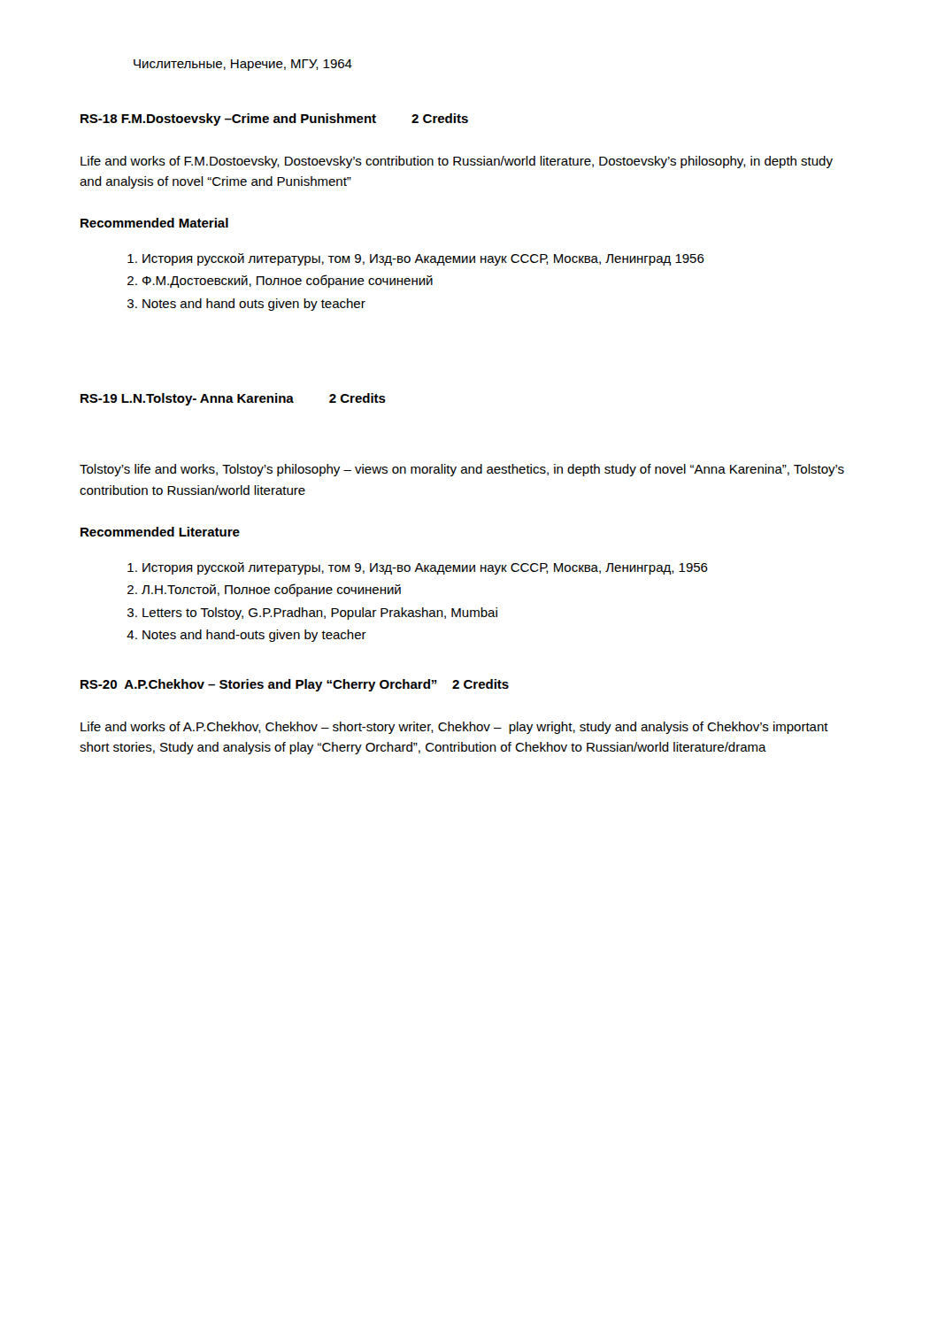Числительные, Наречие, МГУ, 1964
RS-18 F.M.Dostoevsky –Crime and Punishment2 Credits
Life and works of F.M.Dostoevsky, Dostoevsky’s contribution to Russian/world literature, Dostoevsky’s philosophy, in depth study and analysis of novel “Crime and Punishment”
Recommended Material
История русской литературы, том 9, Изд-во Академии наук СССР, Москва, Ленинград 1956
Ф.М.Достоевский, Полное собрание сочинений
Notes and hand outs given by teacher
RS-19 L.N.Tolstoy- Anna Karenina2 Credits
Tolstoy’s life and works, Tolstoy’s philosophy – views on morality and aesthetics, in depth study of novel “Anna Karenina”, Tolstoy’s contribution to Russian/world literature
Recommended Literature
История русской литературы, том 9, Изд-во Академии наук СССР, Москва, Ленинград, 1956
Л.Н.Толстой, Полное собрание сочинений
Letters to Tolstoy, G.P.Pradhan, Popular Prakashan, Mumbai
Notes and hand-outs given by teacher
RS-20 A.P.Chekhov – Stories and Play “Cherry Orchard” 2 Credits
Life and works of A.P.Chekhov, Chekhov – short-story writer, Chekhov – play wright, study and analysis of Chekhov’s important short stories, Study and analysis of play “Cherry Orchard”, Contribution of Chekhov to Russian/world literature/drama